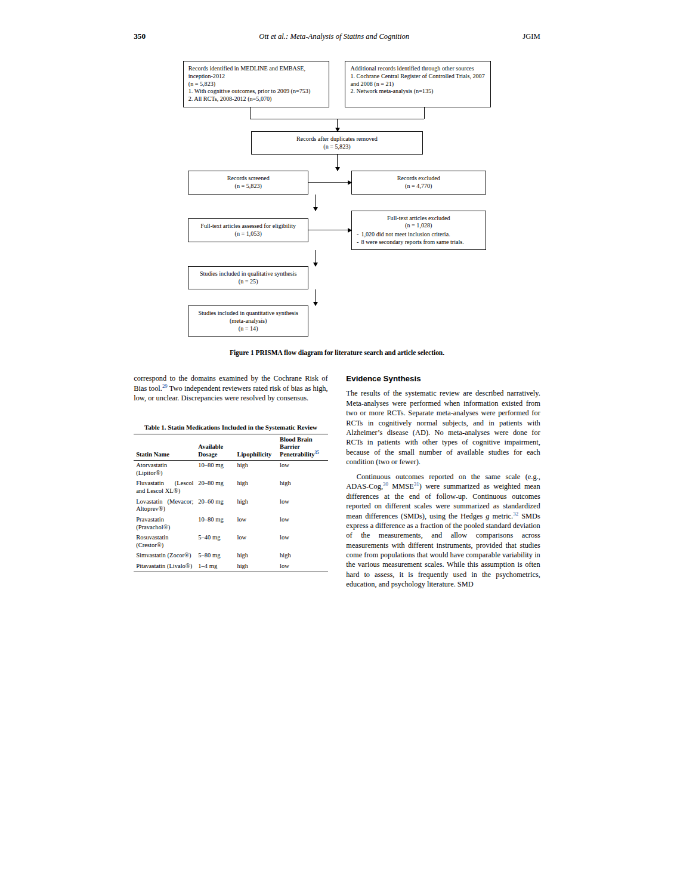350 Ott et al.: Meta-Analysis of Statins and Cognition JGIM
Records identified in MEDLINE and EMBASE, inception-2012
(n = 5,823)
1. With cognitive outcomes, prior to 2009 (n=753)
2. All RCTs, 2008-2012 (n=5,070)
Additional records identified through other sources
1. Cochrane Central Register of Controlled Trials, 2007 and 2008 (n = 21)
2. Network meta-analysis (n=135)
Records after duplicates removed
(n = 5,823)
Records screened
(n = 5,823)
Records excluded
(n = 4,770)
Full-text articles assessed for eligibility
(n = 1,053)
Full-text articles excluded
(n = 1,028)
-1,020 did not meet inclusion criteria.
-8 were secondary reports from same trials.
Studies included in qualitative synthesis
(n = 25)
Studies included in quantitative synthesis (meta-analysis)
(n = 14)
Figure 1 PRISMA flow diagram for literature search and article selection.
correspond to the domains examined by the Cochrane Risk of Bias tool.29 Two independent reviewers rated risk of bias as high, low, or unclear. Discrepancies were resolved by consensus.
Table 1. Statin Medications Included in the Systematic Review
| Statin Name | Available Dosage | Lipophilicity | Blood Brain Barrier Penetrability 35 |
| --- | --- | --- | --- |
| Atorvastatin (Lipitor®) | 10–80 mg | high | low |
| Fluvastatin (Lescol and Lescol XL®) | 20–80 mg | high | high |
| Lovastatin (Mevacor; Altoprev®) | 20–60 mg | high | low |
| Pravastatin (Pravachol®) | 10–80 mg | low | low |
| Rosuvastatin (Crestor®) | 5–40 mg | low | low |
| Simvastatin (Zocor®) | 5–80 mg | high | high |
| Pitavastatin (Livalo®) | 1–4 mg | high | low |
Evidence Synthesis
The results of the systematic review are described narratively. Meta-analyses were performed when information existed from two or more RCTs. Separate meta-analyses were performed for RCTs in cognitively normal subjects, and in patients with Alzheimer’s disease (AD). No meta-analyses were done for RCTs in patients with other types of cognitive impairment, because of the small number of available studies for each condition (two or fewer).
Continuous outcomes reported on the same scale (e.g., ADAS-Cog,30 MMSE31) were summarized as weighted mean differences at the end of follow-up. Continuous outcomes reported on different scales were summarized as standardized mean differences (SMDs), using the Hedges g metric.32 SMDs express a difference as a fraction of the pooled standard deviation of the measurements, and allow comparisons across measurements with different instruments, provided that studies come from populations that would have comparable variability in the various measurement scales. While this assumption is often hard to assess, it is frequently used in the psychometrics, education, and psychology literature. SMD